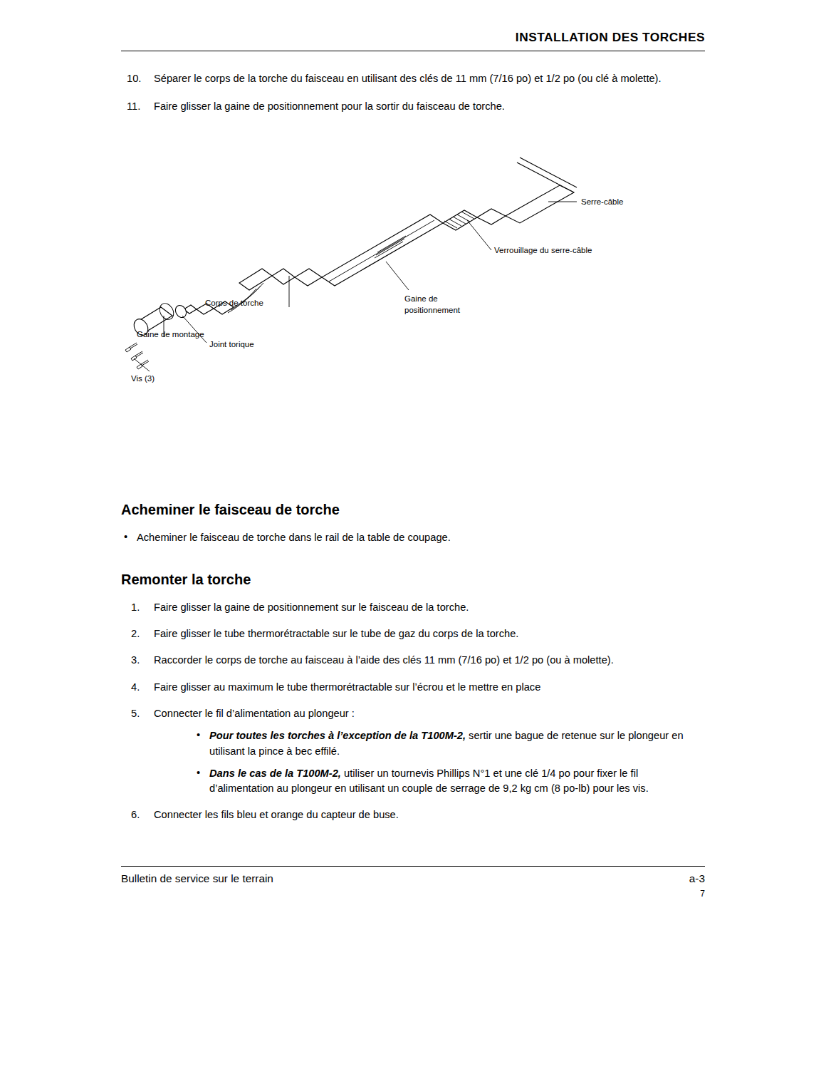INSTALLATION DES TORCHES
Séparer le corps de la torche du faisceau en utilisant des clés de 11 mm (7/16 po) et 1/2 po (ou clé à molette).
Faire glisser la gaine de positionnement pour la sortir du faisceau de torche.
Serre-câble Verrouillage du serre-câble Gaine de positionnement Corps de torche Gaine de montage Vis (3) Joint torique
Acheminer le faisceau de torche
Acheminer le faisceau de torche dans le rail de la table de coupage.
Remonter la torche
Faire glisser la gaine de positionnement sur le faisceau de la torche.
Faire glisser le tube thermorétractable sur le tube de gaz du corps de la torche.
Raccorder le corps de torche au faisceau à l’aide des clés 11 mm (7/16 po) et 1/2 po (ou à molette).
Faire glisser au maximum le tube thermorétractable sur l’écrou et le mettre en place
Connecter le fil d’alimentation au plongeur :
Pour toutes les torches à l’exception de la T100M-2, sertir une bague de retenue sur le plongeur en utilisant la pince à bec effilé.
Dans le cas de la T100M-2, utiliser un tournevis Phillips N°1 et une clé 1/4 po pour fixer le fil d’alimentation au plongeur en utilisant un couple de serrage de 9,2 kg cm (8 po-lb) pour les vis.
Connecter les fils bleu et orange du capteur de buse.
Bulletin de service sur le terrain a-3
7